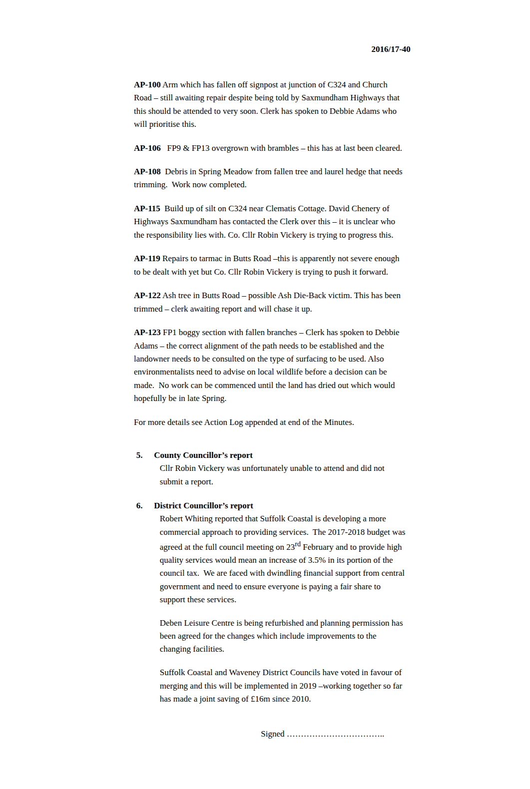2016/17-40
AP-100 Arm which has fallen off signpost at junction of C324 and Church Road – still awaiting repair despite being told by Saxmundham Highways that this should be attended to very soon. Clerk has spoken to Debbie Adams who will prioritise this.
AP-106 FP9 & FP13 overgrown with brambles – this has at last been cleared.
AP-108 Debris in Spring Meadow from fallen tree and laurel hedge that needs trimming. Work now completed.
AP-115 Build up of silt on C324 near Clematis Cottage. David Chenery of Highways Saxmundham has contacted the Clerk over this – it is unclear who the responsibility lies with. Co. Cllr Robin Vickery is trying to progress this.
AP-119 Repairs to tarmac in Butts Road –this is apparently not severe enough to be dealt with yet but Co. Cllr Robin Vickery is trying to push it forward.
AP-122 Ash tree in Butts Road – possible Ash Die-Back victim. This has been trimmed – clerk awaiting report and will chase it up.
AP-123 FP1 boggy section with fallen branches – Clerk has spoken to Debbie Adams – the correct alignment of the path needs to be established and the landowner needs to be consulted on the type of surfacing to be used. Also environmentalists need to advise on local wildlife before a decision can be made. No work can be commenced until the land has dried out which would hopefully be in late Spring.
For more details see Action Log appended at end of the Minutes.
County Councillor’s report
Cllr Robin Vickery was unfortunately unable to attend and did not submit a report.
District Councillor’s report
Robert Whiting reported that Suffolk Coastal is developing a more commercial approach to providing services. The 2017-2018 budget was agreed at the full council meeting on 23rd February and to provide high quality services would mean an increase of 3.5% in its portion of the council tax. We are faced with dwindling financial support from central government and need to ensure everyone is paying a fair share to support these services.
Deben Leisure Centre is being refurbished and planning permission has been agreed for the changes which include improvements to the changing facilities.
Suffolk Coastal and Waveney District Councils have voted in favour of merging and this will be implemented in 2019 –working together so far has made a joint saving of £16m since 2010.
Signed ……………………………..